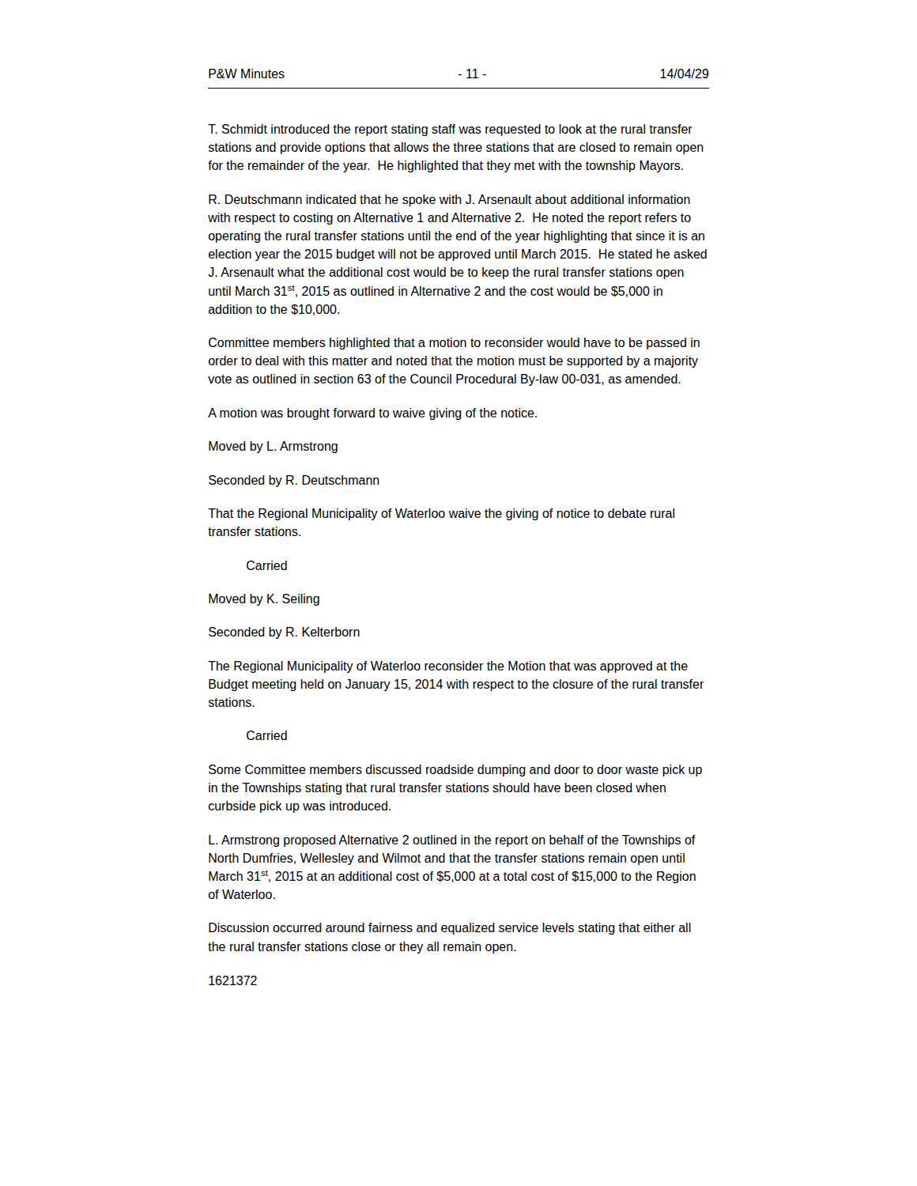P&W Minutes
- 11 -
14/04/29
T. Schmidt introduced the report stating staff was requested to look at the rural transfer stations and provide options that allows the three stations that are closed to remain open for the remainder of the year. He highlighted that they met with the township Mayors.
R. Deutschmann indicated that he spoke with J. Arsenault about additional information with respect to costing on Alternative 1 and Alternative 2. He noted the report refers to operating the rural transfer stations until the end of the year highlighting that since it is an election year the 2015 budget will not be approved until March 2015. He stated he asked J. Arsenault what the additional cost would be to keep the rural transfer stations open until March 31st, 2015 as outlined in Alternative 2 and the cost would be $5,000 in addition to the $10,000.
Committee members highlighted that a motion to reconsider would have to be passed in order to deal with this matter and noted that the motion must be supported by a majority vote as outlined in section 63 of the Council Procedural By-law 00-031, as amended.
A motion was brought forward to waive giving of the notice.
Moved by L. Armstrong
Seconded by R. Deutschmann
That the Regional Municipality of Waterloo waive the giving of notice to debate rural transfer stations.
Carried
Moved by K. Seiling
Seconded by R. Kelterborn
The Regional Municipality of Waterloo reconsider the Motion that was approved at the Budget meeting held on January 15, 2014 with respect to the closure of the rural transfer stations.
Carried
Some Committee members discussed roadside dumping and door to door waste pick up in the Townships stating that rural transfer stations should have been closed when curbside pick up was introduced.
L. Armstrong proposed Alternative 2 outlined in the report on behalf of the Townships of North Dumfries, Wellesley and Wilmot and that the transfer stations remain open until March 31st, 2015 at an additional cost of $5,000 at a total cost of $15,000 to the Region of Waterloo.
Discussion occurred around fairness and equalized service levels stating that either all the rural transfer stations close or they all remain open.
1621372